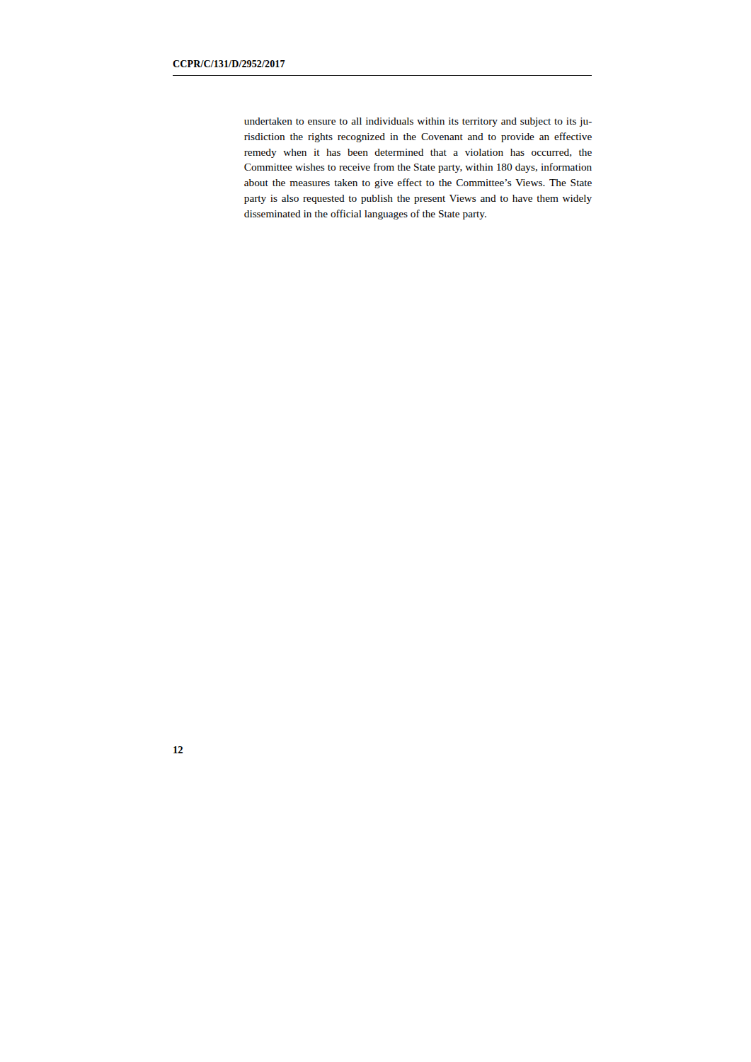CCPR/C/131/D/2952/2017
undertaken to ensure to all individuals within its territory and subject to its jurisdiction the rights recognized in the Covenant and to provide an effective remedy when it has been determined that a violation has occurred, the Committee wishes to receive from the State party, within 180 days, information about the measures taken to give effect to the Committee’s Views. The State party is also requested to publish the present Views and to have them widely disseminated in the official languages of the State party.
12